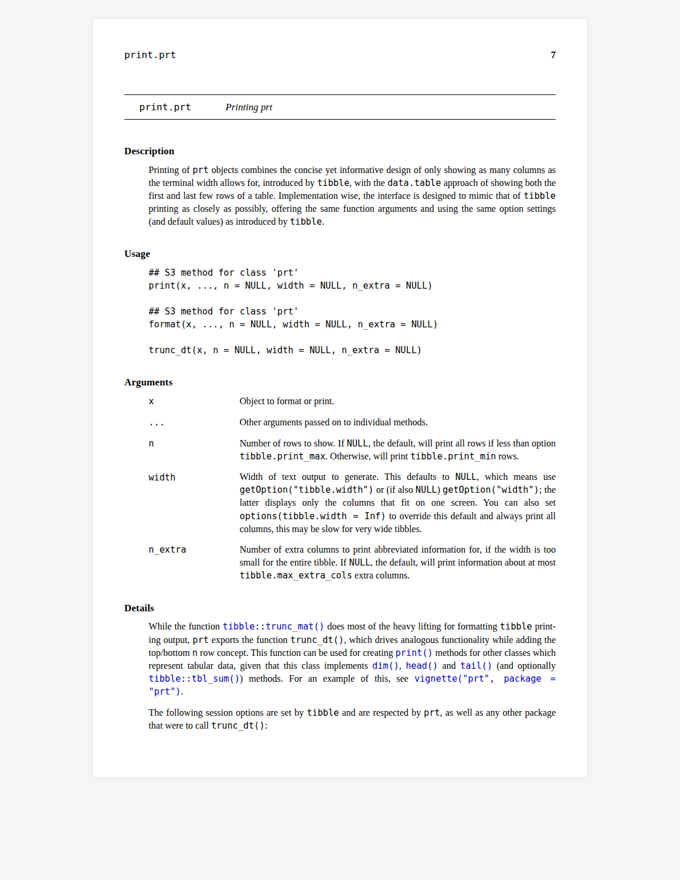print.prt 7
print.prt Printing prt
Description
Printing of prt objects combines the concise yet informative design of only showing as many columns as the terminal width allows for, introduced by tibble, with the data.table approach of showing both the first and last few rows of a table. Implementation wise, the interface is designed to mimic that of tibble printing as closely as possibly, offering the same function arguments and using the same option settings (and default values) as introduced by tibble.
Usage
## S3 method for class 'prt'
print(x, ..., n = NULL, width = NULL, n_extra = NULL)

## S3 method for class 'prt'
format(x, ..., n = NULL, width = NULL, n_extra = NULL)

trunc_dt(x, n = NULL, width = NULL, n_extra = NULL)
Arguments
x
Object to format or print.
...
Other arguments passed on to individual methods.
n
Number of rows to show. If NULL, the default, will print all rows if less than option tibble.print_max. Otherwise, will print tibble.print_min rows.
width
Width of text output to generate. This defaults to NULL, which means use getOption("tibble.width") or (if also NULL) getOption("width"); the latter displays only the columns that fit on one screen. You can also set options(tibble.width = Inf) to override this default and always print all columns, this may be slow for very wide tibbles.
n_extra
Number of extra columns to print abbreviated information for, if the width is too small for the entire tibble. If NULL, the default, will print information about at most tibble.max_extra_cols extra columns.
Details
While the function tibble::trunc_mat() does most of the heavy lifting for formatting tibble printing output, prt exports the function trunc_dt(), which drives analogous functionality while adding the top/bottom n row concept. This function can be used for creating print() methods for other classes which represent tabular data, given that this class implements dim(), head() and tail() (and optionally tibble::tbl_sum()) methods. For an example of this, see vignette("prt", package = "prt").
The following session options are set by tibble and are respected by prt, as well as any other package that were to call trunc_dt():